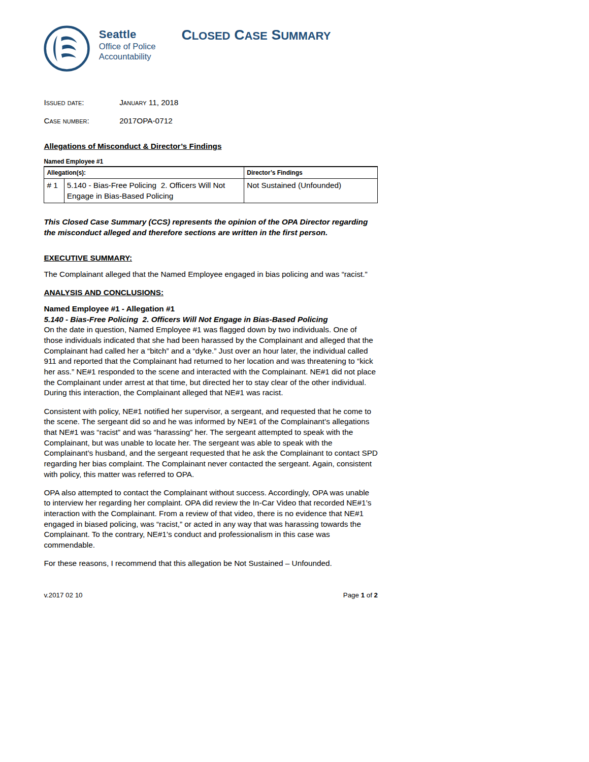Seattle
Office of Police
Accountability
CLOSED CASE SUMMARY
Issued Date: January 11, 2018
Case Number: 2017OPA-0712
Allegations of Misconduct & Director’s Findings
Named Employee #1
| Allegation(s): | Director’s Findings |
| --- | --- |
| # 1 | 5.140 - Bias-Free Policing 2. Officers Will Not Engage in Bias-Based Policing | Not Sustained (Unfounded) |
This Closed Case Summary (CCS) represents the opinion of the OPA Director regarding the misconduct alleged and therefore sections are written in the first person.
EXECUTIVE SUMMARY:
The Complainant alleged that the Named Employee engaged in bias policing and was “racist.”
ANALYSIS AND CONCLUSIONS:
Named Employee #1 - Allegation #1
5.140 - Bias-Free Policing 2. Officers Will Not Engage in Bias-Based Policing
On the date in question, Named Employee #1 was flagged down by two individuals. One of those individuals indicated that she had been harassed by the Complainant and alleged that the Complainant had called her a “bitch” and a “dyke.” Just over an hour later, the individual called 911 and reported that the Complainant had returned to her location and was threatening to “kick her ass.” NE#1 responded to the scene and interacted with the Complainant. NE#1 did not place the Complainant under arrest at that time, but directed her to stay clear of the other individual. During this interaction, the Complainant alleged that NE#1 was racist.
Consistent with policy, NE#1 notified her supervisor, a sergeant, and requested that he come to the scene. The sergeant did so and he was informed by NE#1 of the Complainant’s allegations that NE#1 was “racist” and was “harassing” her. The sergeant attempted to speak with the Complainant, but was unable to locate her. The sergeant was able to speak with the Complainant’s husband, and the sergeant requested that he ask the Complainant to contact SPD regarding her bias complaint. The Complainant never contacted the sergeant. Again, consistent with policy, this matter was referred to OPA.
OPA also attempted to contact the Complainant without success. Accordingly, OPA was unable to interview her regarding her complaint. OPA did review the In-Car Video that recorded NE#1’s interaction with the Complainant. From a review of that video, there is no evidence that NE#1 engaged in biased policing, was “racist,” or acted in any way that was harassing towards the Complainant. To the contrary, NE#1’s conduct and professionalism in this case was commendable.
For these reasons, I recommend that this allegation be Not Sustained – Unfounded.
v.2017 02 10
Page 1 of 2